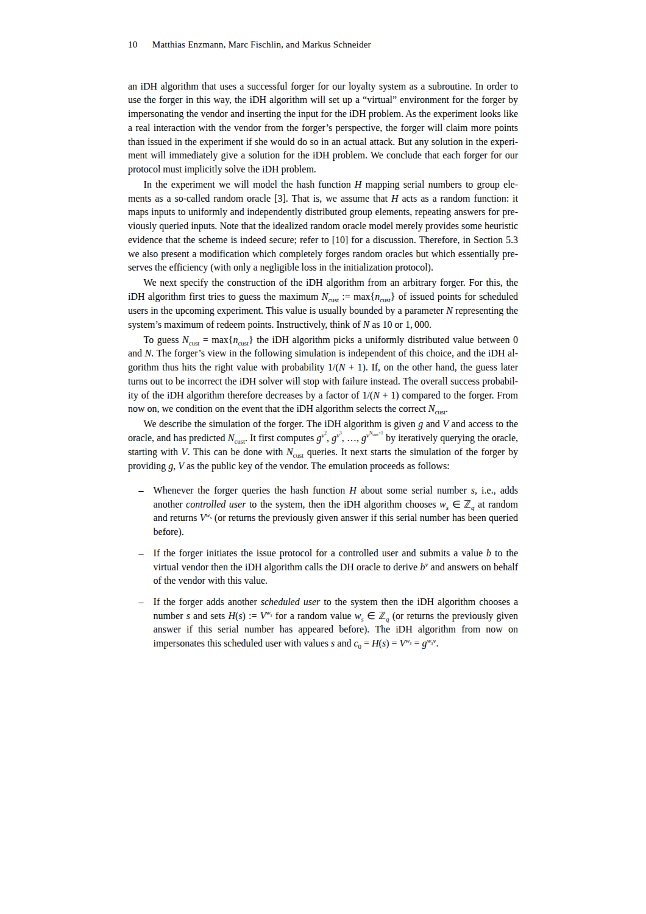10 Matthias Enzmann, Marc Fischlin, and Markus Schneider
an iDH algorithm that uses a successful forger for our loyalty system as a subroutine. In order to use the forger in this way, the iDH algorithm will set up a “virtual” environment for the forger by impersonating the vendor and inserting the input for the iDH problem. As the experiment looks like a real interaction with the vendor from the forger’s perspective, the forger will claim more points than issued in the experiment if she would do so in an actual attack. But any solution in the experiment will immediately give a solution for the iDH problem. We conclude that each forger for our protocol must implicitly solve the iDH problem.
In the experiment we will model the hash function H mapping serial numbers to group elements as a so-called random oracle [3]. That is, we assume that H acts as a random function: it maps inputs to uniformly and independently distributed group elements, repeating answers for previously queried inputs. Note that the idealized random oracle model merely provides some heuristic evidence that the scheme is indeed secure; refer to [10] for a discussion. Therefore, in Section 5.3 we also present a modification which completely forges random oracles but which essentially preserves the efficiency (with only a negligible loss in the initialization protocol).
We next specify the construction of the iDH algorithm from an arbitrary forger. For this, the iDH algorithm first tries to guess the maximum Ncust := max{ncust} of issued points for scheduled users in the upcoming experiment. This value is usually bounded by a parameter N representing the system’s maximum of redeem points. Instructively, think of N as 10 or 1, 000.
To guess Ncust = max{ncust} the iDH algorithm picks a uniformly distributed value between 0 and N. The forger’s view in the following simulation is independent of this choice, and the iDH algorithm thus hits the right value with probability 1/(N + 1). If, on the other hand, the guess later turns out to be incorrect the iDH solver will stop with failure instead. The overall success probability of the iDH algorithm therefore decreases by a factor of 1/(N + 1) compared to the forger. From now on, we condition on the event that the iDH algorithm selects the correct Ncust.
We describe the simulation of the forger. The iDH algorithm is given g and V and access to the oracle, and has predicted Ncust. It first computes gv2, gv3, …, gvNcust+1 by iteratively querying the oracle, starting with V. This can be done with Ncust queries. It next starts the simulation of the forger by providing g, V as the public key of the vendor. The emulation proceeds as follows:
Whenever the forger queries the hash function H about some serial number s, i.e., adds another controlled user to the system, then the iDH algorithm chooses ws ∈ ℤq at random and returns Vws (or returns the previously given answer if this serial number has been queried before).
If the forger initiates the issue protocol for a controlled user and submits a value b to the virtual vendor then the iDH algorithm calls the DH oracle to derive bv and answers on behalf of the vendor with this value.
If the forger adds another scheduled user to the system then the iDH algorithm chooses a number s and sets H(s) := Vws for a random value ws ∈ ℤq (or returns the previously given answer if this serial number has appeared before). The iDH algorithm from now on impersonates this scheduled user with values s and c0 = H(s) = Vws = gwsv.